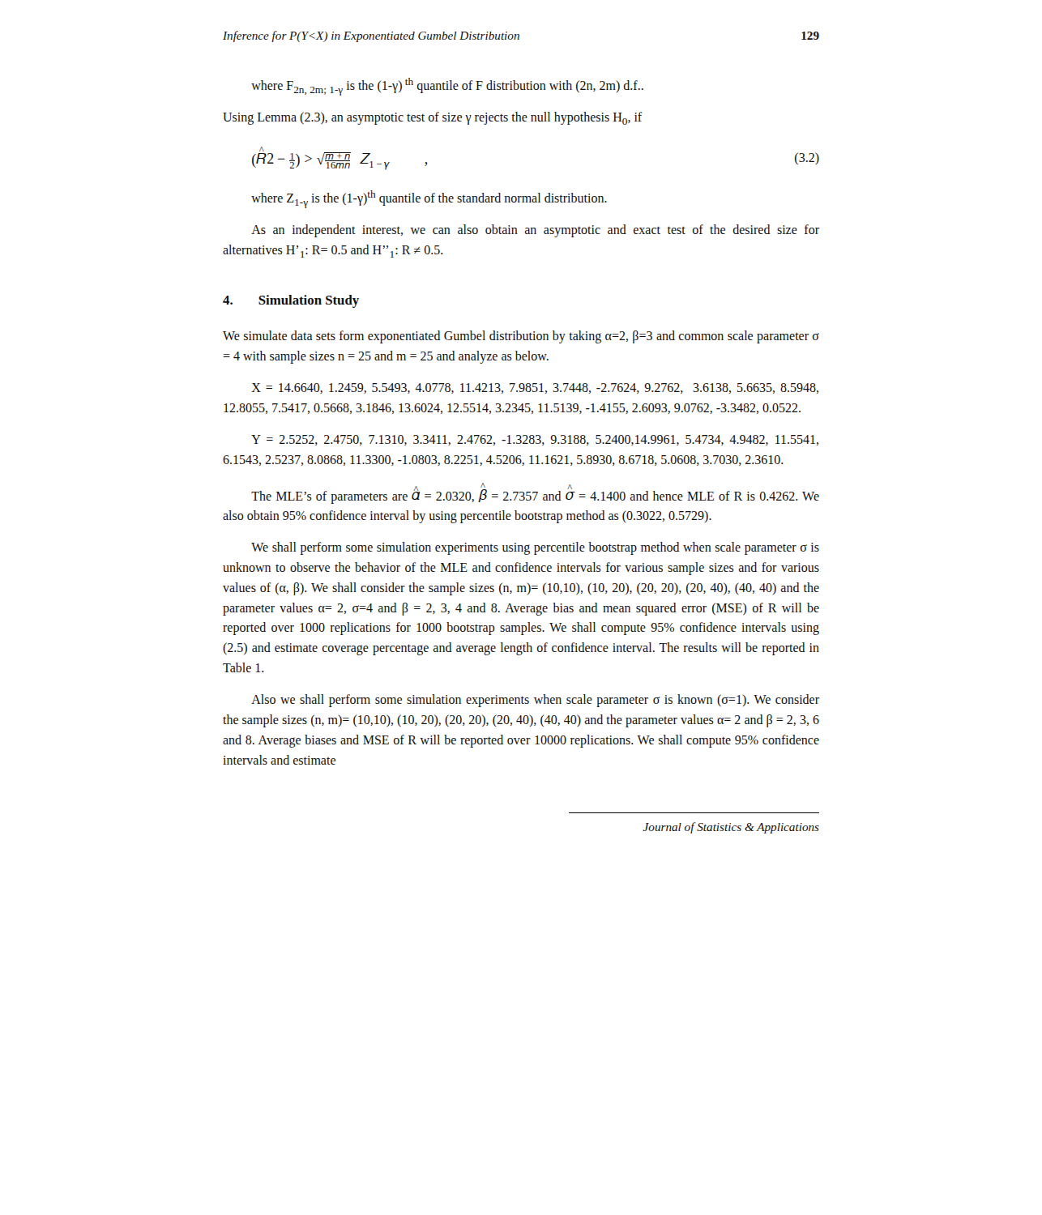Inference for P(Y<X) in Exponentiated Gumbel Distribution 129
where F2n, 2m; 1-γ is the (1-γ) th quantile of F distribution with (2n, 2m) d.f..
Using Lemma (2.3), an asymptotic test of size γ rejects the null hypothesis H0, if
( R^ 2 − 12 ) > m+n 16⁡mn Z1−γ ,
(3.2)
where Z1-γ is the (1-γ)th quantile of the standard normal distribution.
As an independent interest, we can also obtain an asymptotic and exact test of the desired size for alternatives H’1: R= 0.5 and H’’1: R ≠ 0.5.
4. Simulation Study
We simulate data sets form exponentiated Gumbel distribution by taking α=2, β=3 and common scale parameter σ = 4 with sample sizes n = 25 and m = 25 and analyze as below.
X = 14.6640, 1.2459, 5.5493, 4.0778, 11.4213, 7.9851, 3.7448, -2.7624, 9.2762, 3.6138, 5.6635, 8.5948, 12.8055, 7.5417, 0.5668, 3.1846, 13.6024, 12.5514, 3.2345, 11.5139, -1.4155, 2.6093, 9.0762, -3.3482, 0.0522.
Y = 2.5252, 2.4750, 7.1310, 3.3411, 2.4762, -1.3283, 9.3188, 5.2400,14.9961, 5.4734, 4.9482, 11.5541, 6.1543, 2.5237, 8.0868, 11.3300, -1.0803, 8.2251, 4.5206, 11.1621, 5.8930, 8.6718, 5.0608, 3.7030, 2.3610.
The MLE’s of parameters are α^ = 2.0320, β^ = 2.7357 and σ^ = 4.1400 and hence MLE of R is 0.4262. We also obtain 95% confidence interval by using percentile bootstrap method as (0.3022, 0.5729).
We shall perform some simulation experiments using percentile bootstrap method when scale parameter σ is unknown to observe the behavior of the MLE and confidence intervals for various sample sizes and for various values of (α, β). We shall consider the sample sizes (n, m)= (10,10), (10, 20), (20, 20), (20, 40), (40, 40) and the parameter values α= 2, σ=4 and β = 2, 3, 4 and 8. Average bias and mean squared error (MSE) of R will be reported over 1000 replications for 1000 bootstrap samples. We shall compute 95% confidence intervals using (2.5) and estimate coverage percentage and average length of confidence interval. The results will be reported in Table 1.
Also we shall perform some simulation experiments when scale parameter σ is known (σ=1). We consider the sample sizes (n, m)= (10,10), (10, 20), (20, 20), (20, 40), (40, 40) and the parameter values α= 2 and β = 2, 3, 6 and 8. Average biases and MSE of R will be reported over 10000 replications. We shall compute 95% confidence intervals and estimate
Journal of Statistics & Applications